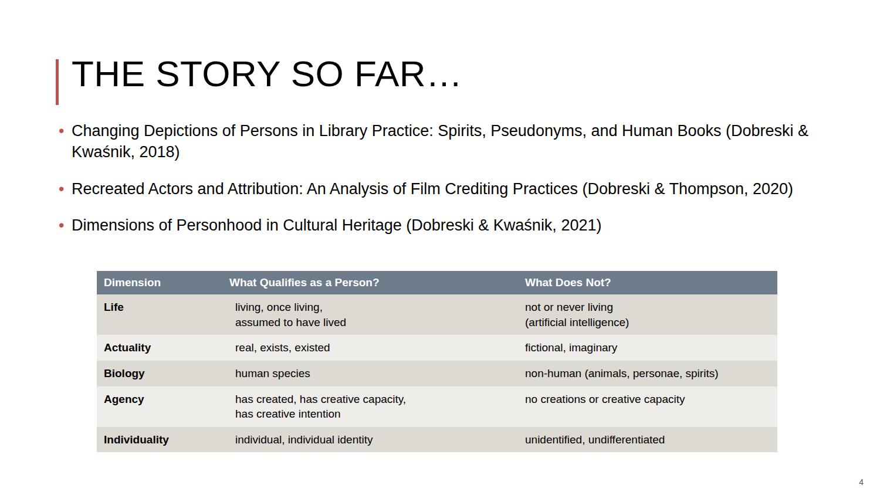THE STORY SO FAR…
Changing Depictions of Persons in Library Practice: Spirits, Pseudonyms, and Human Books (Dobreski & Kwaśnik, 2018)
Recreated Actors and Attribution: An Analysis of Film Crediting Practices (Dobreski & Thompson, 2020)
Dimensions of Personhood in Cultural Heritage (Dobreski & Kwaśnik, 2021)
| Dimension | What Qualifies as a Person? | What Does Not? |
| --- | --- | --- |
| Life | living, once living, assumed to have lived | not or never living (artificial intelligence) |
| Actuality | real, exists, existed | fictional, imaginary |
| Biology | human species | non-human (animals, personae, spirits) |
| Agency | has created, has creative capacity, has creative intention | no creations or creative capacity |
| Individuality | individual, individual identity | unidentified, undifferentiated |
4